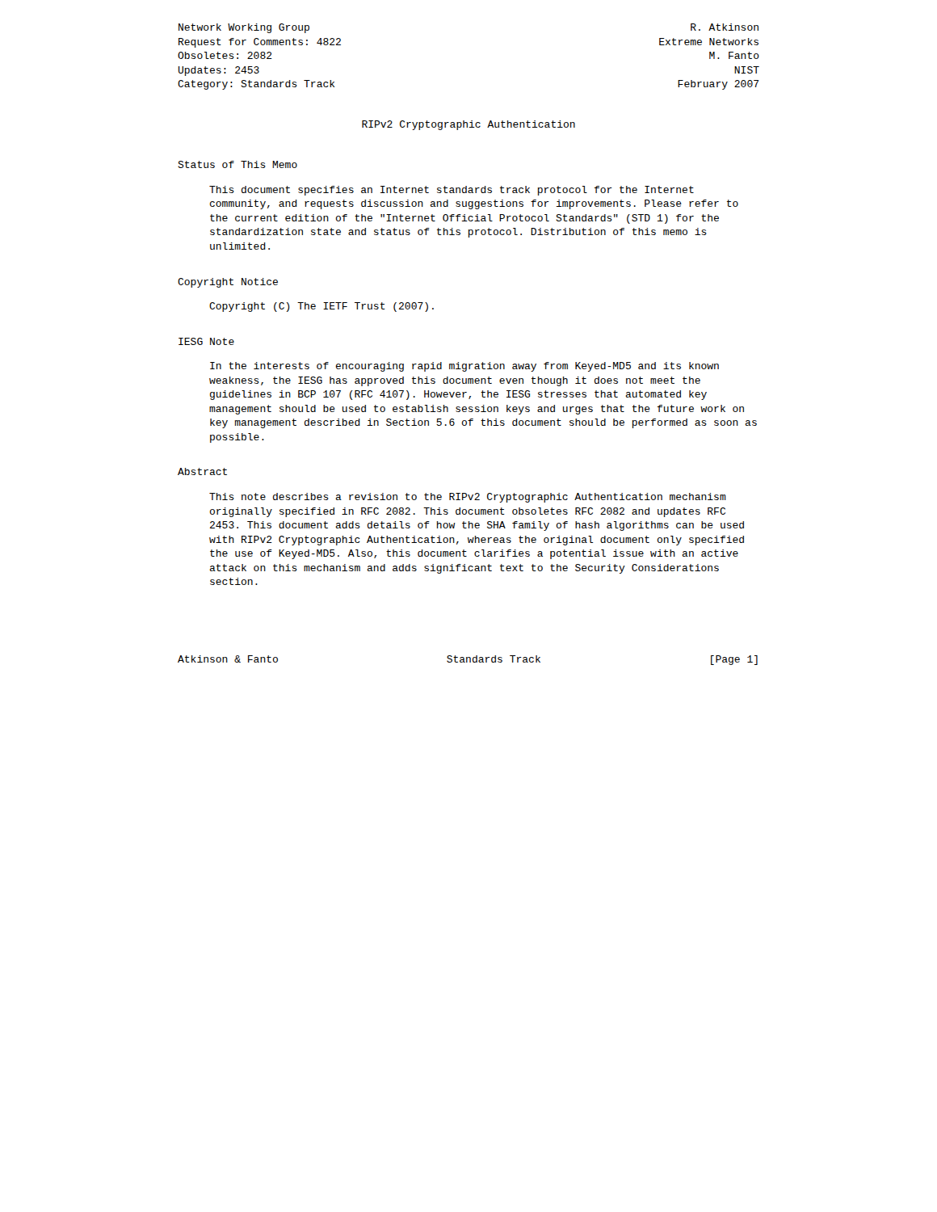| Network Working Group | R. Atkinson |
| Request for Comments: 4822 | Extreme Networks |
| Obsoletes: 2082 | M. Fanto |
| Updates: 2453 | NIST |
| Category: Standards Track | February 2007 |
RIPv2 Cryptographic Authentication
Status of This Memo
This document specifies an Internet standards track protocol for the Internet community, and requests discussion and suggestions for improvements. Please refer to the current edition of the "Internet Official Protocol Standards" (STD 1) for the standardization state and status of this protocol. Distribution of this memo is unlimited.
Copyright Notice
Copyright (C) The IETF Trust (2007).
IESG Note
In the interests of encouraging rapid migration away from Keyed-MD5 and its known weakness, the IESG has approved this document even though it does not meet the guidelines in BCP 107 (RFC 4107). However, the IESG stresses that automated key management should be used to establish session keys and urges that the future work on key management described in Section 5.6 of this document should be performed as soon as possible.
Abstract
This note describes a revision to the RIPv2 Cryptographic Authentication mechanism originally specified in RFC 2082. This document obsoletes RFC 2082 and updates RFC 2453. This document adds details of how the SHA family of hash algorithms can be used with RIPv2 Cryptographic Authentication, whereas the original document only specified the use of Keyed-MD5. Also, this document clarifies a potential issue with an active attack on this mechanism and adds significant text to the Security Considerations section.
Atkinson & Fanto Standards Track [Page 1]